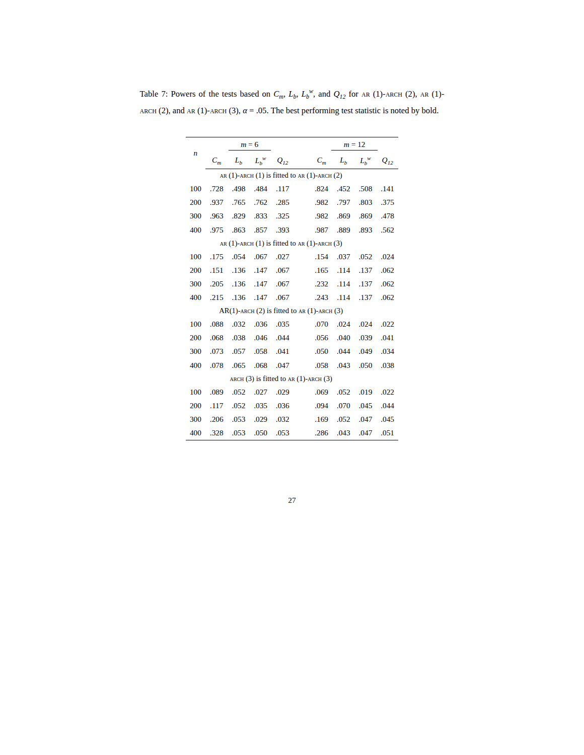Table 7: Powers of the tests based on Cm, Lb, Lbw, and Q12 for ar (1)-arch (2), ar (1)-arch (2), and ar (1)-arch (3), α = .05. The best performing test statistic is noted by bold.
| n | m = 6 | | m = 12 |
| C m | L b | L b w | Q 12 | | C m | L b | L b w | Q 12 |
| ar (1)- arch (1) is fitted to ar (1)- arch (2) |
| 100 | .728 | .498 | .484 | .117 | | .824 | .452 | .508 | .141 |
| 200 | .937 | .765 | .762 | .285 | | .982 | .797 | .803 | .375 |
| 300 | .963 | .829 | .833 | .325 | | .982 | .869 | .869 | .478 |
| 400 | .975 | .863 | .857 | .393 | | .987 | .889 | .893 | .562 |
| ar (1)- arch (1) is fitted to ar (1)- arch (3) |
| 100 | .175 | .054 | .067 | .027 | | .154 | .037 | .052 | .024 |
| 200 | .151 | .136 | .147 | .067 | | .165 | .114 | .137 | .062 |
| 300 | .205 | .136 | .147 | .067 | | .232 | .114 | .137 | .062 |
| 400 | .215 | .136 | .147 | .067 | | .243 | .114 | .137 | .062 |
| AR(1)- arch (2) is fitted to ar (1)- arch (3) |
| 100 | .088 | .032 | .036 | .035 | | .070 | .024 | .024 | .022 |
| 200 | .068 | .038 | .046 | .044 | | .056 | .040 | .039 | .041 |
| 300 | .073 | .057 | .058 | .041 | | .050 | .044 | .049 | .034 |
| 400 | .078 | .065 | .068 | .047 | | .058 | .043 | .050 | .038 |
| arch (3) is fitted to ar (1)- arch (3) |
| 100 | .089 | .052 | .027 | .029 | | .069 | .052 | .019 | .022 |
| 200 | .117 | .052 | .035 | .036 | | .094 | .070 | .045 | .044 |
| 300 | .206 | .053 | .029 | .032 | | .169 | .052 | .047 | .045 |
| 400 | .328 | .053 | .050 | .053 | | .286 | .043 | .047 | .051 |
27